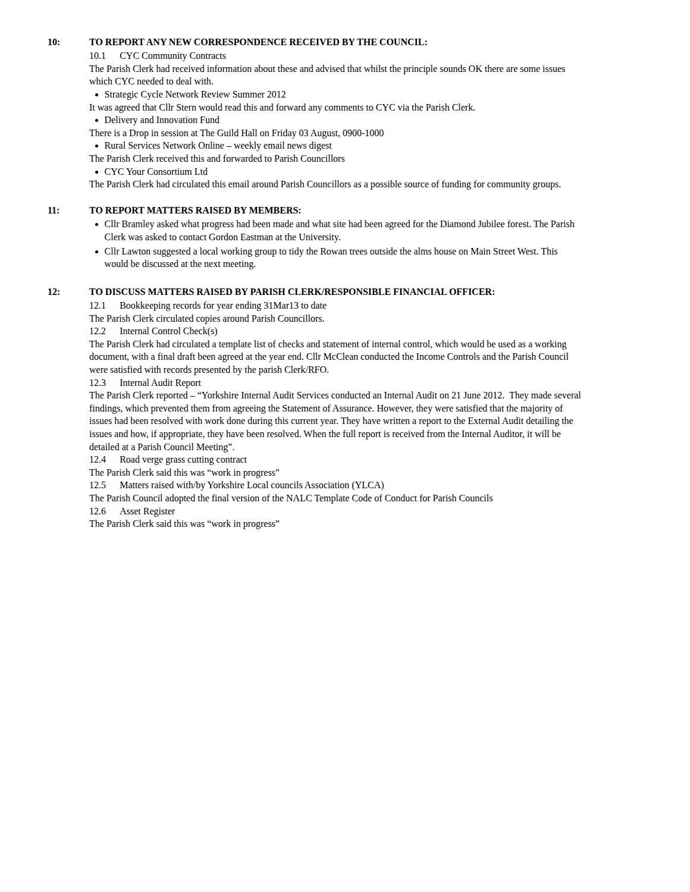10:
TO REPORT ANY NEW CORRESPONDENCE RECEIVED BY THE COUNCIL:
10.1 CYC Community Contracts
The Parish Clerk had received information about these and advised that whilst the principle sounds OK there are some issues which CYC needed to deal with.
Strategic Cycle Network Review Summer 2012
It was agreed that Cllr Stern would read this and forward any comments to CYC via the Parish Clerk.
Delivery and Innovation Fund
There is a Drop in session at The Guild Hall on Friday 03 August, 0900-1000
Rural Services Network Online – weekly email news digest
The Parish Clerk received this and forwarded to Parish Councillors
CYC Your Consortium Ltd
The Parish Clerk had circulated this email around Parish Councillors as a possible source of funding for community groups.
11:
TO REPORT MATTERS RAISED BY MEMBERS:
Cllr Bramley asked what progress had been made and what site had been agreed for the Diamond Jubilee forest. The Parish Clerk was asked to contact Gordon Eastman at the University.
Cllr Lawton suggested a local working group to tidy the Rowan trees outside the alms house on Main Street West. This would be discussed at the next meeting.
12:
TO DISCUSS MATTERS RAISED BY PARISH CLERK/RESPONSIBLE FINANCIAL OFFICER:
12.1 Bookkeeping records for year ending 31Mar13 to date
The Parish Clerk circulated copies around Parish Councillors.
12.2 Internal Control Check(s)
The Parish Clerk had circulated a template list of checks and statement of internal control, which would be used as a working document, with a final draft been agreed at the year end. Cllr McClean conducted the Income Controls and the Parish Council were satisfied with records presented by the parish Clerk/RFO.
12.3 Internal Audit Report
The Parish Clerk reported – “Yorkshire Internal Audit Services conducted an Internal Audit on 21 June 2012. They made several findings, which prevented them from agreeing the Statement of Assurance. However, they were satisfied that the majority of issues had been resolved with work done during this current year. They have written a report to the External Audit detailing the issues and how, if appropriate, they have been resolved. When the full report is received from the Internal Auditor, it will be detailed at a Parish Council Meeting”.
12.4 Road verge grass cutting contract
The Parish Clerk said this was “work in progress”
12.5 Matters raised with/by Yorkshire Local councils Association (YLCA)
The Parish Council adopted the final version of the NALC Template Code of Conduct for Parish Councils
12.6 Asset Register
The Parish Clerk said this was “work in progress”